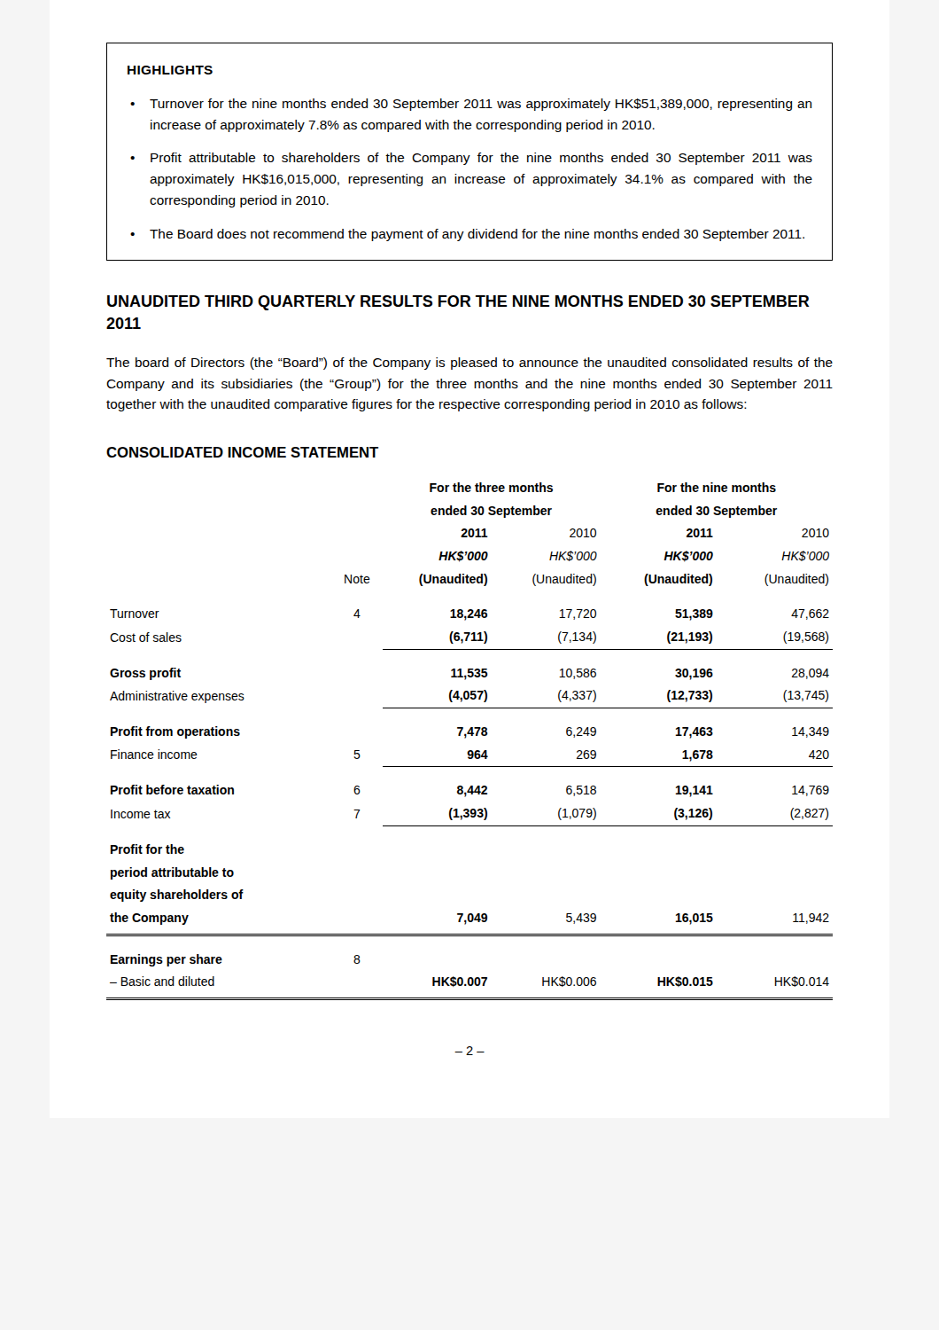HIGHLIGHTS
Turnover for the nine months ended 30 September 2011 was approximately HK$51,389,000, representing an increase of approximately 7.8% as compared with the corresponding period in 2010.
Profit attributable to shareholders of the Company for the nine months ended 30 September 2011 was approximately HK$16,015,000, representing an increase of approximately 34.1% as compared with the corresponding period in 2010.
The Board does not recommend the payment of any dividend for the nine months ended 30 September 2011.
UNAUDITED THIRD QUARTERLY RESULTS FOR THE NINE MONTHS ENDED 30 SEPTEMBER 2011
The board of Directors (the “Board”) of the Company is pleased to announce the unaudited consolidated results of the Company and its subsidiaries (the “Group”) for the three months and the nine months ended 30 September 2011 together with the unaudited comparative figures for the respective corresponding period in 2010 as follows:
CONSOLIDATED INCOME STATEMENT
| | | For the three months | For the nine months |
| | | ended 30 September | ended 30 September |
| | | 2011 | 2010 | 2011 | 2010 |
| | | HK$’000 | HK$’000 | HK$’000 | HK$’000 |
| | Note | (Unaudited) | (Unaudited) | (Unaudited) | (Unaudited) |
| Turnover | 4 | 18,246 | 17,720 | 51,389 | 47,662 |
| Cost of sales | | (6,711) | (7,134) | (21,193) | (19,568) |
| Gross profit | | 11,535 | 10,586 | 30,196 | 28,094 |
| Administrative expenses | | (4,057) | (4,337) | (12,733) | (13,745) |
| Profit from operations | | 7,478 | 6,249 | 17,463 | 14,349 |
| Finance income | 5 | 964 | 269 | 1,678 | 420 |
| Profit before taxation | 6 | 8,442 | 6,518 | 19,141 | 14,769 |
| Income tax | 7 | (1,393) | (1,079) | (3,126) | (2,827) |
| Profit for the | | | | | |
| period attributable to | | | | | |
| equity shareholders of | | | | | |
| the Company | | 7,049 | 5,439 | 16,015 | 11,942 |
| Earnings per share | 8 | | | | |
| – Basic and diluted | | HK$0.007 | HK$0.006 | HK$0.015 | HK$0.014 |
– 2 –